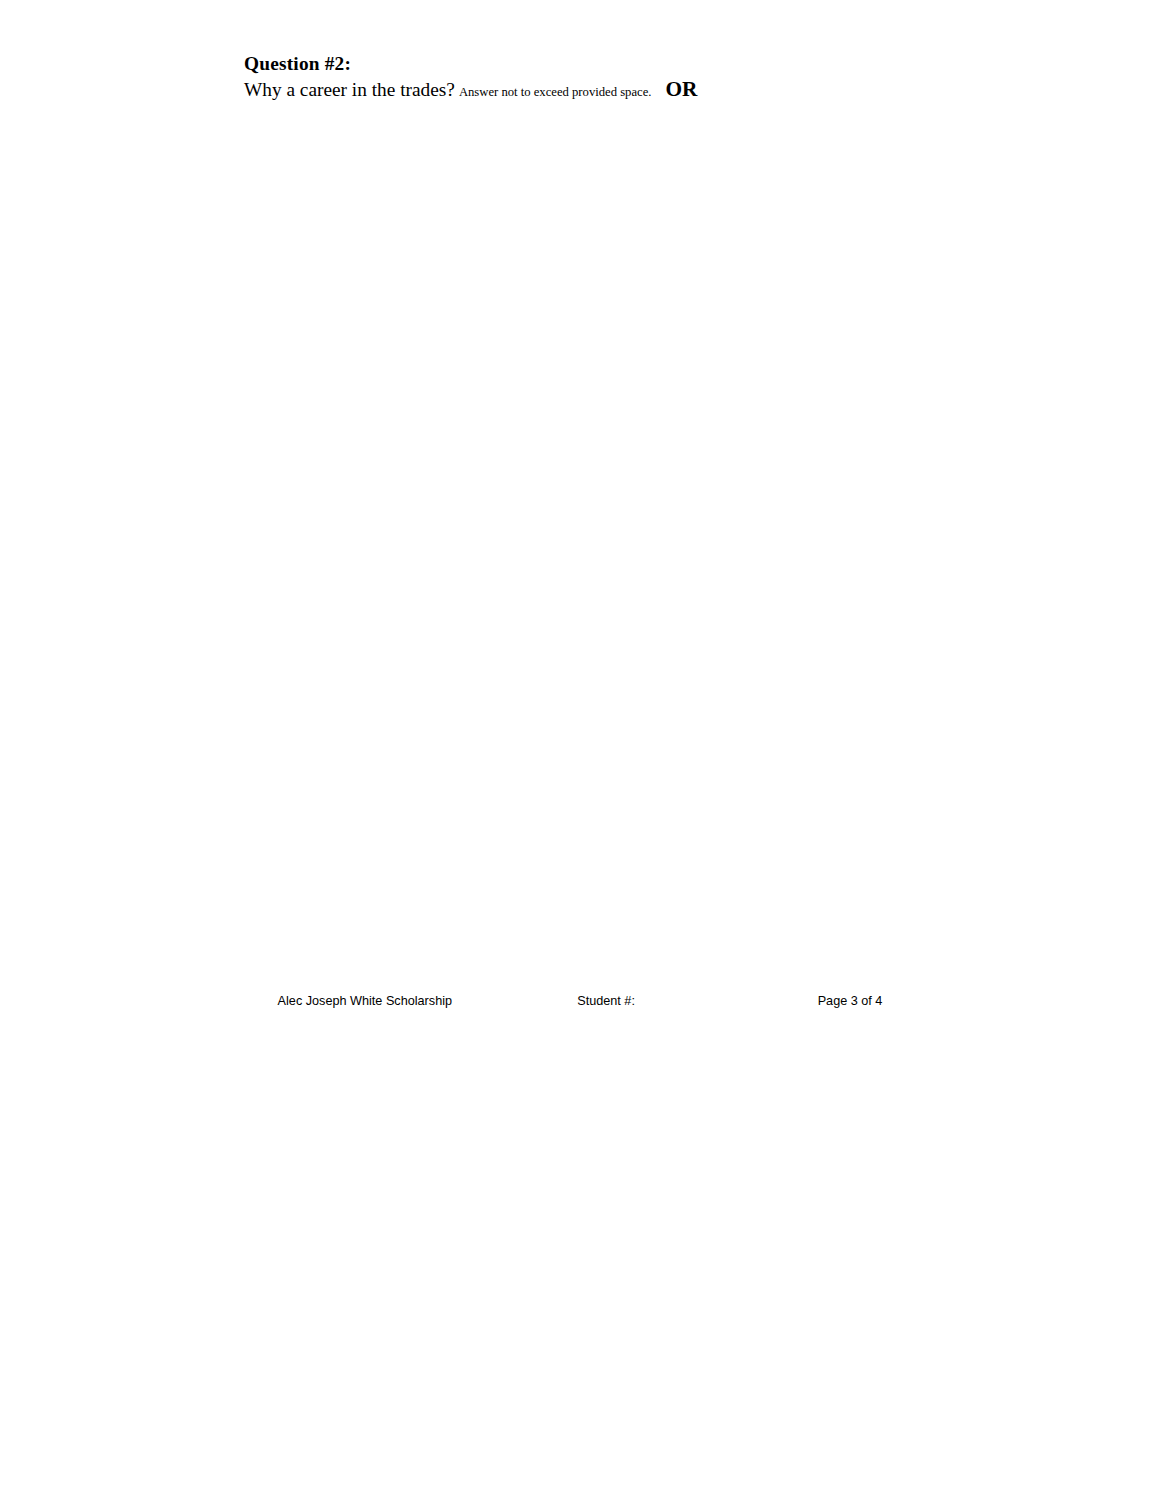Question #2:
Why a career in the trades? Answer not to exceed provided space. OR
Alec Joseph White Scholarship
Student #:
Page 3 of 4